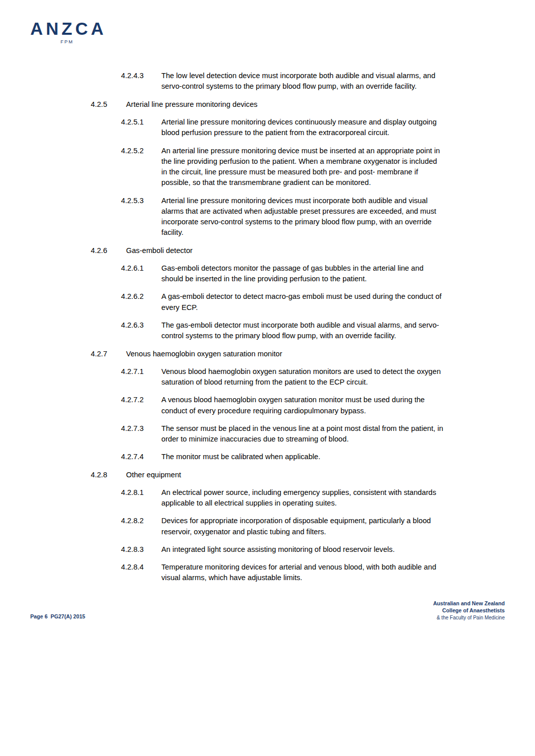ANZCA
FPM
4.2.4.3
The low level detection device must incorporate both audible and visual alarms, and servo-control systems to the primary blood flow pump, with an override facility.
4.2.5
Arterial line pressure monitoring devices
4.2.5.1
Arterial line pressure monitoring devices continuously measure and display outgoing blood perfusion pressure to the patient from the extracorporeal circuit.
4.2.5.2
An arterial line pressure monitoring device must be inserted at an appropriate point in the line providing perfusion to the patient. When a membrane oxygenator is included in the circuit, line pressure must be measured both pre- and post- membrane if possible, so that the transmembrane gradient can be monitored.
4.2.5.3
Arterial line pressure monitoring devices must incorporate both audible and visual alarms that are activated when adjustable preset pressures are exceeded, and must incorporate servo-control systems to the primary blood flow pump, with an override facility.
4.2.6
Gas-emboli detector
4.2.6.1
Gas-emboli detectors monitor the passage of gas bubbles in the arterial line and should be inserted in the line providing perfusion to the patient.
4.2.6.2
A gas-emboli detector to detect macro-gas emboli must be used during the conduct of every ECP.
4.2.6.3
The gas-emboli detector must incorporate both audible and visual alarms, and servo-control systems to the primary blood flow pump, with an override facility.
4.2.7
Venous haemoglobin oxygen saturation monitor
4.2.7.1
Venous blood haemoglobin oxygen saturation monitors are used to detect the oxygen saturation of blood returning from the patient to the ECP circuit.
4.2.7.2
A venous blood haemoglobin oxygen saturation monitor must be used during the conduct of every procedure requiring cardiopulmonary bypass.
4.2.7.3
The sensor must be placed in the venous line at a point most distal from the patient, in order to minimize inaccuracies due to streaming of blood.
4.2.7.4
The monitor must be calibrated when applicable.
4.2.8
Other equipment
4.2.8.1
An electrical power source, including emergency supplies, consistent with standards applicable to all electrical supplies in operating suites.
4.2.8.2
Devices for appropriate incorporation of disposable equipment, particularly a blood reservoir, oxygenator and plastic tubing and filters.
4.2.8.3
An integrated light source assisting monitoring of blood reservoir levels.
4.2.8.4
Temperature monitoring devices for arterial and venous blood, with both audible and visual alarms, which have adjustable limits.
Page 6 PG27(A) 2015
Australian and New Zealand
College of Anaesthetists
& the Faculty of Pain Medicine